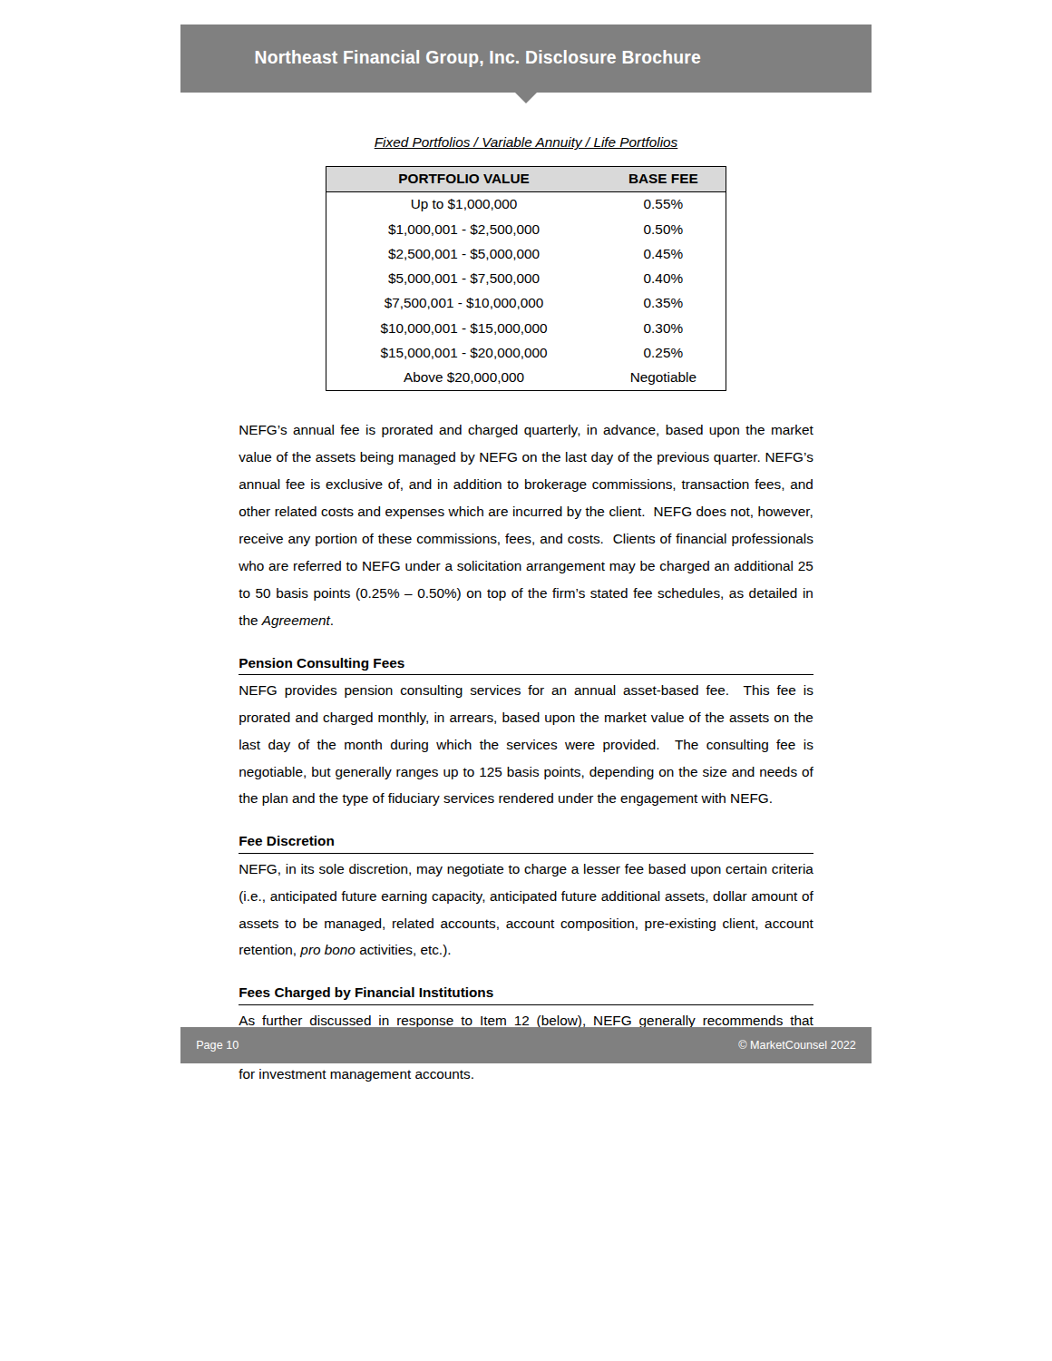Northeast Financial Group, Inc. Disclosure Brochure
Fixed Portfolios / Variable Annuity / Life Portfolios
| PORTFOLIO VALUE | BASE FEE |
| --- | --- |
| Up to $1,000,000 | 0.55% |
| $1,000,001 - $2,500,000 | 0.50% |
| $2,500,001 - $5,000,000 | 0.45% |
| $5,000,001 - $7,500,000 | 0.40% |
| $7,500,001 - $10,000,000 | 0.35% |
| $10,000,001 - $15,000,000 | 0.30% |
| $15,000,001 - $20,000,000 | 0.25% |
| Above $20,000,000 | Negotiable |
NEFG’s annual fee is prorated and charged quarterly, in advance, based upon the market value of the assets being managed by NEFG on the last day of the previous quarter. NEFG’s annual fee is exclusive of, and in addition to brokerage commissions, transaction fees, and other related costs and expenses which are incurred by the client. NEFG does not, however, receive any portion of these commissions, fees, and costs. Clients of financial professionals who are referred to NEFG under a solicitation arrangement may be charged an additional 25 to 50 basis points (0.25% – 0.50%) on top of the firm’s stated fee schedules, as detailed in the Agreement.
Pension Consulting Fees
NEFG provides pension consulting services for an annual asset-based fee. This fee is prorated and charged monthly, in arrears, based upon the market value of the assets on the last day of the month during which the services were provided. The consulting fee is negotiable, but generally ranges up to 125 basis points, depending on the size and needs of the plan and the type of fiduciary services rendered under the engagement with NEFG.
Fee Discretion
NEFG, in its sole discretion, may negotiate to charge a lesser fee based upon certain criteria (i.e., anticipated future earning capacity, anticipated future additional assets, dollar amount of assets to be managed, related accounts, account composition, pre-existing client, account retention, pro bono activities, etc.).
Fees Charged by Financial Institutions
As further discussed in response to Item 12 (below), NEFG generally recommends that clients utilize the brokerage and clearing services of Charles Schwab & Co., Inc. (“Schwab”) for investment management accounts.
Page 10
© MarketCounsel 2022